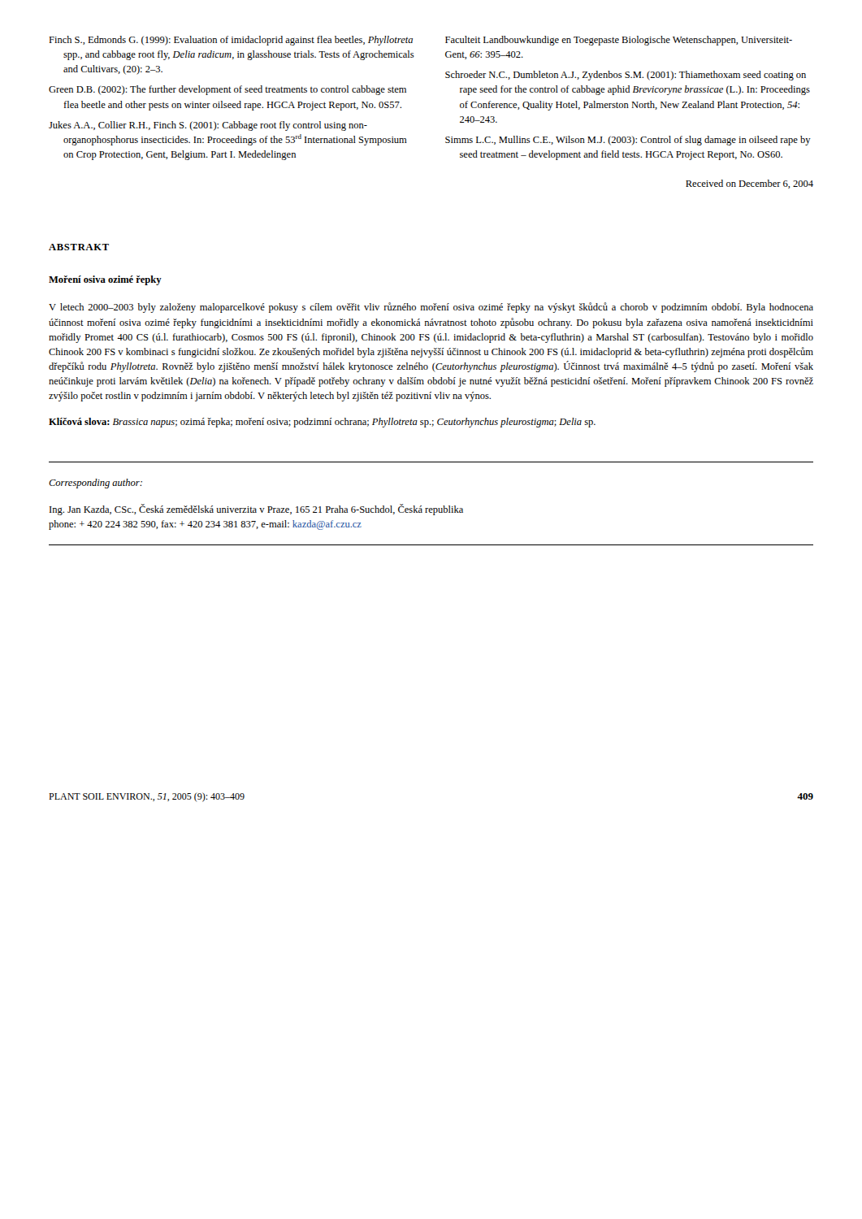Finch S., Edmonds G. (1999): Evaluation of imidacloprid against flea beetles, Phyllotreta spp., and cabbage root fly, Delia radicum, in glasshouse trials. Tests of Agrochemicals and Cultivars, (20): 2–3.
Green D.B. (2002): The further development of seed treatments to control cabbage stem flea beetle and other pests on winter oilseed rape. HGCA Project Report, No. 0S57.
Jukes A.A., Collier R.H., Finch S. (2001): Cabbage root fly control using non-organophosphorus insecticides. In: Proceedings of the 53rd International Symposium on Crop Protection, Gent, Belgium. Part I. Mededelingen
Faculteit Landbouwkundige en Toegepaste Biologische Wetenschappen, Universiteit-Gent, 66: 395–402.
Schroeder N.C., Dumbleton A.J., Zydenbos S.M. (2001): Thiamethoxam seed coating on rape seed for the control of cabbage aphid Brevicoryne brassicae (L.). In: Proceedings of Conference, Quality Hotel, Palmerston North, New Zealand Plant Protection, 54: 240–243.
Simms L.C., Mullins C.E., Wilson M.J. (2003): Control of slug damage in oilseed rape by seed treatment – development and field tests. HGCA Project Report, No. OS60.
Received on December 6, 2004
ABSTRAKT
Moření osiva ozimé řepky
V letech 2000–2003 byly založeny maloparcelkové pokusy s cílem ověřit vliv různého moření osiva ozimé řepky na výskyt škůdců a chorob v podzimním období. Byla hodnocena účinnost moření osiva ozimé řepky fungicidními a insekticidními mořidly a ekonomická návratnost tohoto způsobu ochrany. Do pokusu byla zařazena osiva namořená insekticidními mořidly Promet 400 CS (ú.l. furathiocarb), Cosmos 500 FS (ú.l. fipronil), Chinook 200 FS (ú.l. imidacloprid & beta-cyfluthrin) a Marshal ST (carbosulfan). Testováno bylo i mořidlo Chinook 200 FS v kombinaci s fungicidní složkou. Ze zkoušených mořidel byla zjištěna nejvyšší účinnost u Chinook 200 FS (ú.l. imidacloprid & beta-cyfluthrin) zejména proti dospělcům dřepčíků rodu Phyllotreta. Rovněž bylo zjištěno menší množství hálek krytonosce zelného (Ceutorhynchus pleurostigma). Účinnost trvá maximálně 4–5 týdnů po zasetí. Moření však neúčinkuje proti larvám květilek (Delia) na kořenech. V případě potřeby ochrany v dalším období je nutné využít běžná pesticidní ošetření. Moření přípravkem Chinook 200 FS rovněž zvýšilo počet rostlin v podzimním i jarním období. V některých letech byl zjištěn též pozitivní vliv na výnos.
Klíčová slova: Brassica napus; ozimá řepka; moření osiva; podzimní ochrana; Phyllotreta sp.; Ceutorhynchus pleurostigma; Delia sp.
Corresponding author:
Ing. Jan Kazda, CSc., Česká zemědělská univerzita v Praze, 165 21 Praha 6-Suchdol, Česká republika
phone: + 420 224 382 590, fax: + 420 234 381 837, e-mail: kazda@af.czu.cz
PLANT SOIL ENVIRON., 51, 2005 (9): 403–409 409